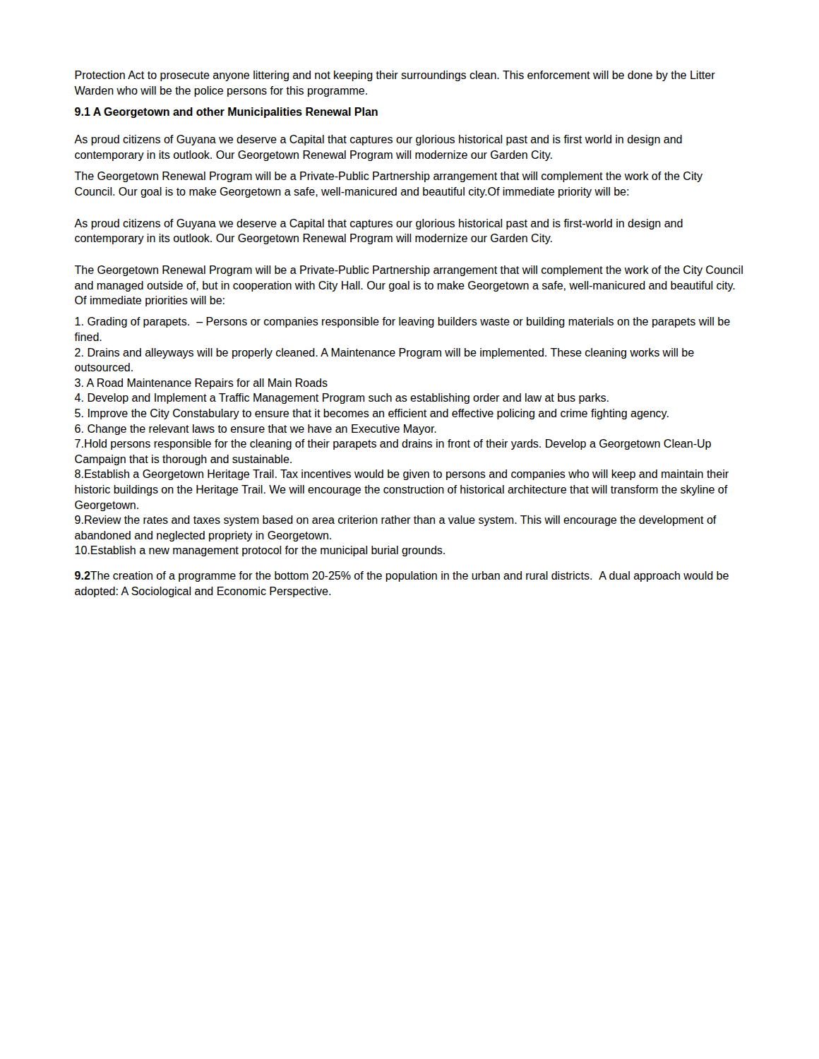Protection Act to prosecute anyone littering and not keeping their surroundings clean. This enforcement will be done by the Litter Warden who will be the police persons for this programme.
9.1 A Georgetown and other Municipalities Renewal Plan
As proud citizens of Guyana we deserve a Capital that captures our glorious historical past and is first world in design and contemporary in its outlook. Our Georgetown Renewal Program will modernize our Garden City.
The Georgetown Renewal Program will be a Private-Public Partnership arrangement that will complement the work of the City Council. Our goal is to make Georgetown a safe, well-manicured and beautiful city.Of immediate priority will be:
As proud citizens of Guyana we deserve a Capital that captures our glorious historical past and is first-world in design and contemporary in its outlook. Our Georgetown Renewal Program will modernize our Garden City.
The Georgetown Renewal Program will be a Private-Public Partnership arrangement that will complement the work of the City Council and managed outside of, but in cooperation with City Hall. Our goal is to make Georgetown a safe, well-manicured and beautiful city. Of immediate priorities will be:
1. Grading of parapets. – Persons or companies responsible for leaving builders waste or building materials on the parapets will be fined.
2. Drains and alleyways will be properly cleaned. A Maintenance Program will be implemented. These cleaning works will be outsourced.
3. A Road Maintenance Repairs for all Main Roads
4. Develop and Implement a Traffic Management Program such as establishing order and law at bus parks.
5. Improve the City Constabulary to ensure that it becomes an efficient and effective policing and crime fighting agency.
6. Change the relevant laws to ensure that we have an Executive Mayor.
7.Hold persons responsible for the cleaning of their parapets and drains in front of their yards. Develop a Georgetown Clean-Up Campaign that is thorough and sustainable.
8.Establish a Georgetown Heritage Trail. Tax incentives would be given to persons and companies who will keep and maintain their historic buildings on the Heritage Trail. We will encourage the construction of historical architecture that will transform the skyline of Georgetown.
9.Review the rates and taxes system based on area criterion rather than a value system. This will encourage the development of abandoned and neglected propriety in Georgetown.
10.Establish a new management protocol for the municipal burial grounds.
9.2 The creation of a programme for the bottom 20-25% of the population in the urban and rural districts. A dual approach would be adopted: A Sociological and Economic Perspective.